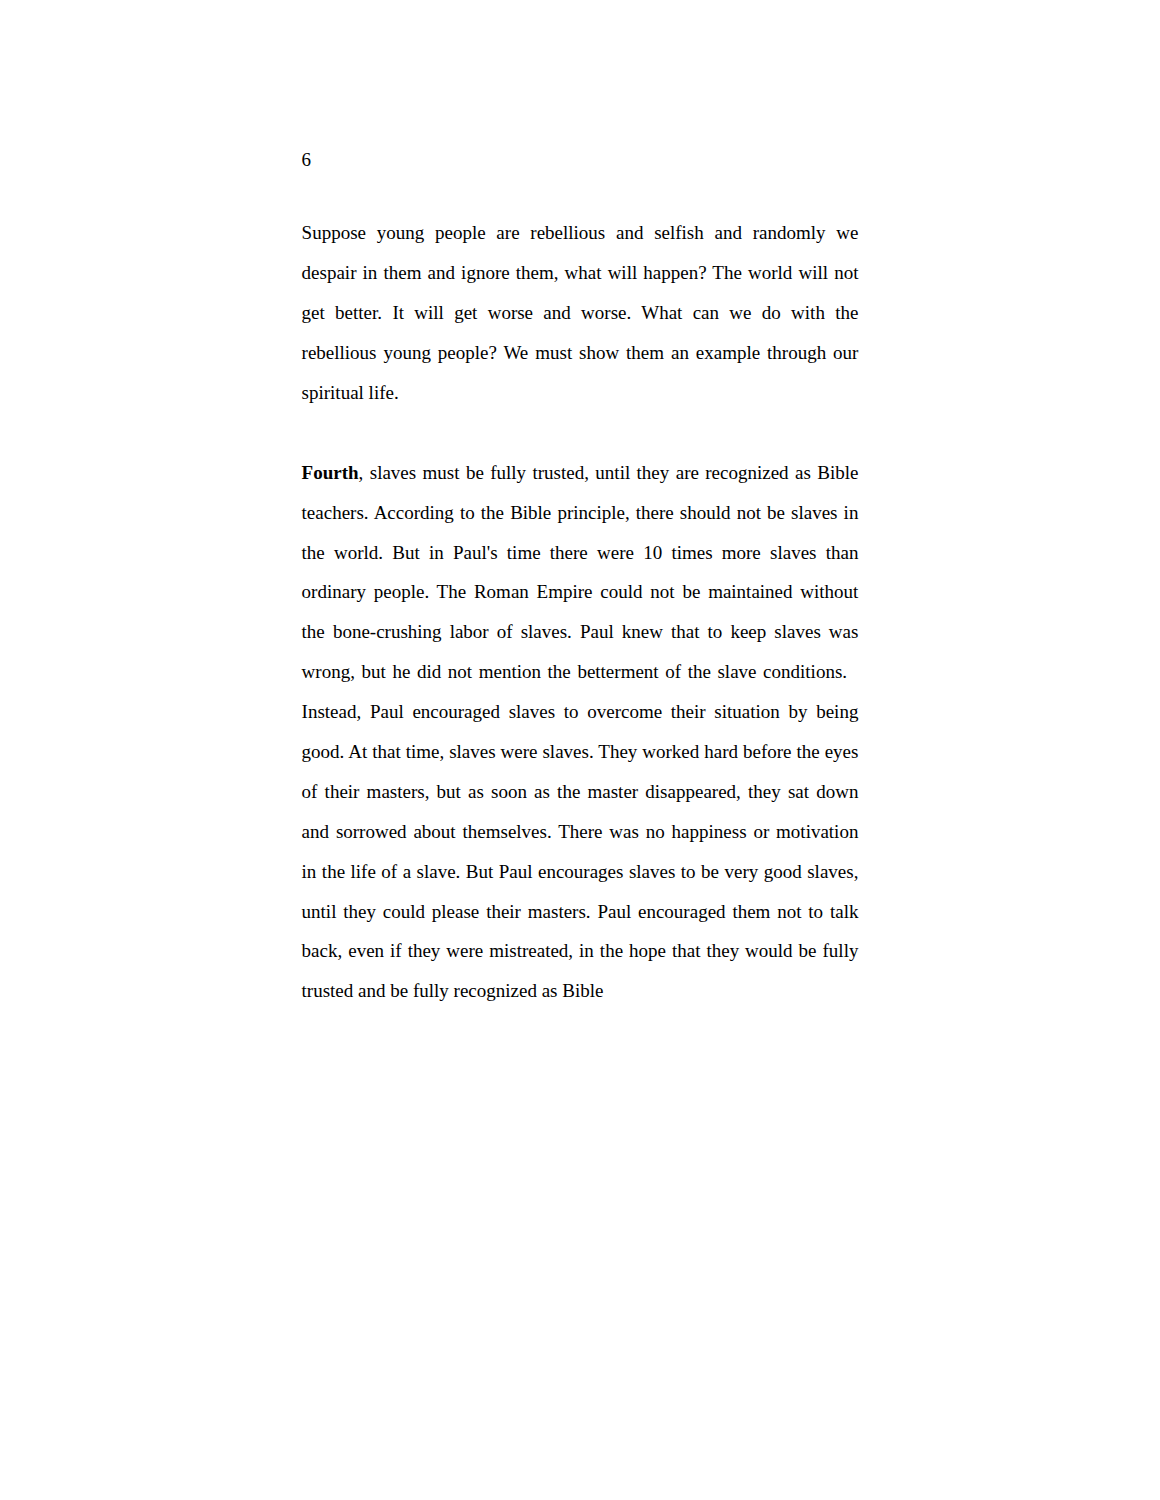6
Suppose young people are rebellious and selfish and randomly we despair in them and ignore them, what will happen? The world will not get better. It will get worse and worse. What can we do with the rebellious young people? We must show them an example through our spiritual life.
Fourth, slaves must be fully trusted, until they are recognized as Bible teachers. According to the Bible principle, there should not be slaves in the world. But in Paul's time there were 10 times more slaves than ordinary people. The Roman Empire could not be maintained without the bone-crushing labor of slaves. Paul knew that to keep slaves was wrong, but he did not mention the betterment of the slave conditions. Instead, Paul encouraged slaves to overcome their situation by being good. At that time, slaves were slaves. They worked hard before the eyes of their masters, but as soon as the master disappeared, they sat down and sorrowed about themselves. There was no happiness or motivation in the life of a slave. But Paul encourages slaves to be very good slaves, until they could please their masters. Paul encouraged them not to talk back, even if they were mistreated, in the hope that they would be fully trusted and be fully recognized as Bible